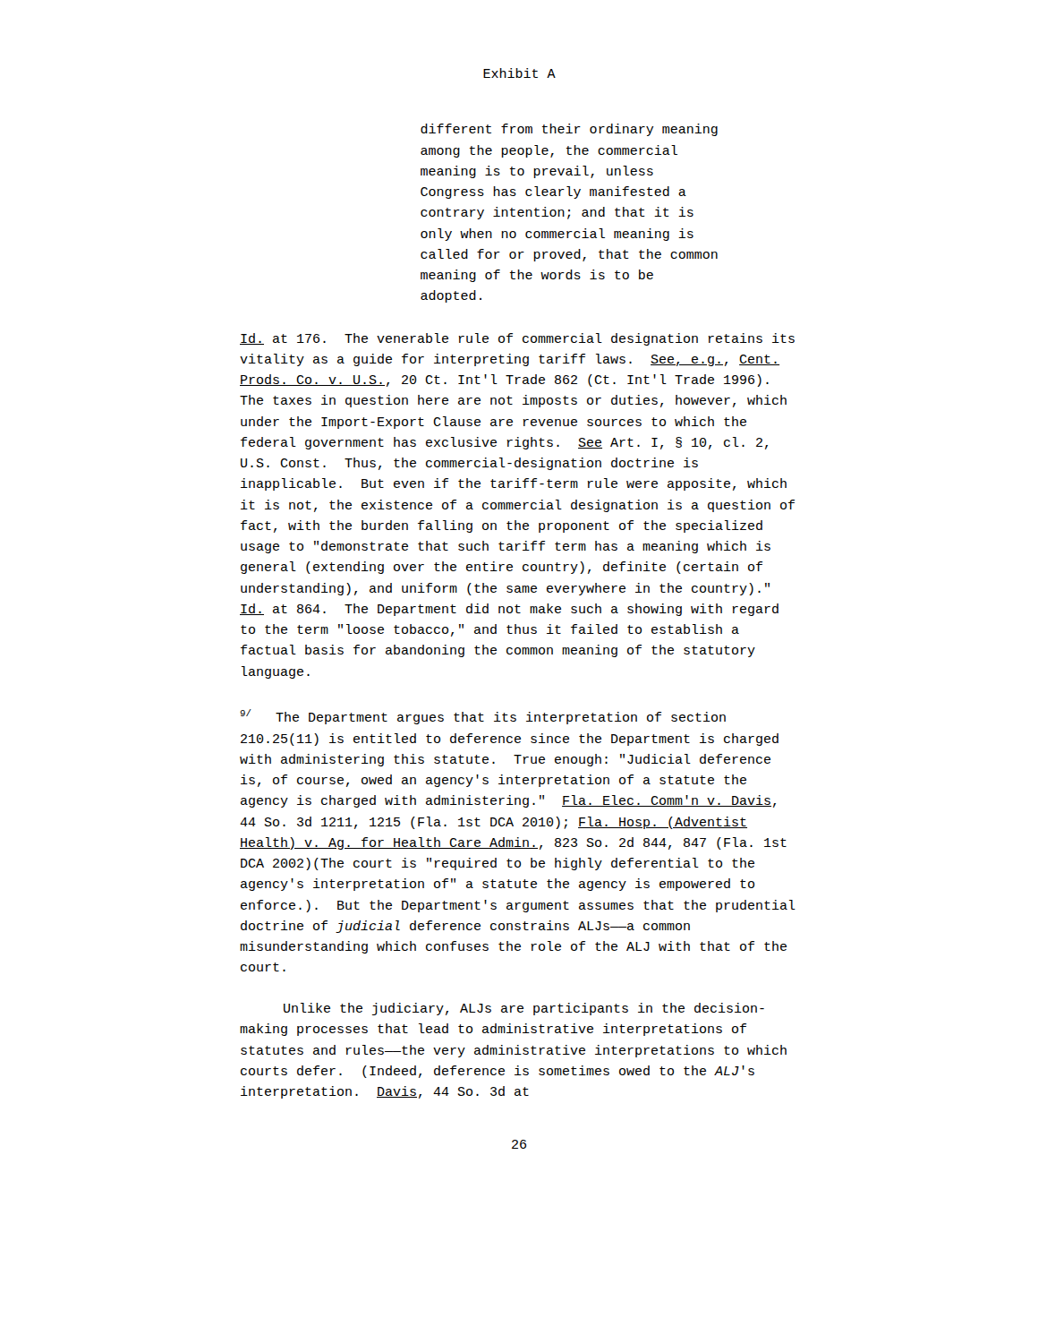Exhibit A
different from their ordinary meaning among the people, the commercial meaning is to prevail, unless Congress has clearly manifested a contrary intention; and that it is only when no commercial meaning is called for or proved, that the common meaning of the words is to be adopted.
Id. at 176. The venerable rule of commercial designation retains its vitality as a guide for interpreting tariff laws. See, e.g., Cent. Prods. Co. v. U.S., 20 Ct. Int'l Trade 862 (Ct. Int'l Trade 1996). The taxes in question here are not imposts or duties, however, which under the Import-Export Clause are revenue sources to which the federal government has exclusive rights. See Art. I, § 10, cl. 2, U.S. Const. Thus, the commercial-designation doctrine is inapplicable. But even if the tariff-term rule were apposite, which it is not, the existence of a commercial designation is a question of fact, with the burden falling on the proponent of the specialized usage to "demonstrate that such tariff term has a meaning which is general (extending over the entire country), definite (certain of understanding), and uniform (the same everywhere in the country)." Id. at 864. The Department did not make such a showing with regard to the term "loose tobacco," and thus it failed to establish a factual basis for abandoning the common meaning of the statutory language.
9/ The Department argues that its interpretation of section 210.25(11) is entitled to deference since the Department is charged with administering this statute. True enough: "Judicial deference is, of course, owed an agency's interpretation of a statute the agency is charged with administering." Fla. Elec. Comm'n v. Davis, 44 So. 3d 1211, 1215 (Fla. 1st DCA 2010); Fla. Hosp. (Adventist Health) v. Ag. for Health Care Admin., 823 So. 2d 844, 847 (Fla. 1st DCA 2002)(The court is "required to be highly deferential to the agency's interpretation of" a statute the agency is empowered to enforce.). But the Department's argument assumes that the prudential doctrine of judicial deference constrains ALJs——a common misunderstanding which confuses the role of the ALJ with that of the court.
Unlike the judiciary, ALJs are participants in the decision-making processes that lead to administrative interpretations of statutes and rules——the very administrative interpretations to which courts defer. (Indeed, deference is sometimes owed to the ALJ's interpretation. Davis, 44 So. 3d at
26